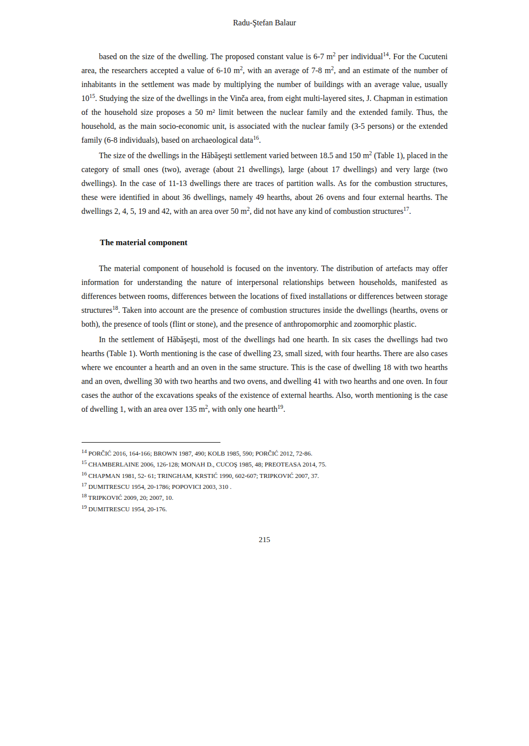Radu-Ştefan Balaur
based on the size of the dwelling. The proposed constant value is 6-7 m2 per individual14. For the Cucuteni area, the researchers accepted a value of 6-10 m2, with an average of 7-8 m2, and an estimate of the number of inhabitants in the settlement was made by multiplying the number of buildings with an average value, usually 1015. Studying the size of the dwellings in the Vinča area, from eight multi-layered sites, J. Chapman in estimation of the household size proposes a 50 m² limit between the nuclear family and the extended family. Thus, the household, as the main socio-economic unit, is associated with the nuclear family (3-5 persons) or the extended family (6-8 individuals), based on archaeological data16.
The size of the dwellings in the Hăbăşeşti settlement varied between 18.5 and 150 m2 (Table 1), placed in the category of small ones (two), average (about 21 dwellings), large (about 17 dwellings) and very large (two dwellings). In the case of 11-13 dwellings there are traces of partition walls. As for the combustion structures, these were identified in about 36 dwellings, namely 49 hearths, about 26 ovens and four external hearths. The dwellings 2, 4, 5, 19 and 42, with an area over 50 m2, did not have any kind of combustion structures17.
The material component
The material component of household is focused on the inventory. The distribution of artefacts may offer information for understanding the nature of interpersonal relationships between households, manifested as differences between rooms, differences between the locations of fixed installations or differences between storage structures18. Taken into account are the presence of combustion structures inside the dwellings (hearths, ovens or both), the presence of tools (flint or stone), and the presence of anthropomorphic and zoomorphic plastic.
In the settlement of Hăbăşeşti, most of the dwellings had one hearth. In six cases the dwellings had two hearths (Table 1). Worth mentioning is the case of dwelling 23, small sized, with four hearths. There are also cases where we encounter a hearth and an oven in the same structure. This is the case of dwelling 18 with two hearths and an oven, dwelling 30 with two hearths and two ovens, and dwelling 41 with two hearths and one oven. In four cases the author of the excavations speaks of the existence of external hearths. Also, worth mentioning is the case of dwelling 1, with an area over 135 m2, with only one hearth19.
14 PORČIĆ 2016, 164-166; BROWN 1987, 490; KOLB 1985, 590; PORČIĆ 2012, 72-86.
15 CHAMBERLAINE 2006, 126-128; MONAH D., CUCOŞ 1985, 48; PREOTEASA 2014, 75.
16 CHAPMAN 1981, 52- 61; TRINGHAM, KRSTIĆ 1990, 602-607; TRIPKOVIĆ 2007, 37.
17 DUMITRESCU 1954, 20-1786; POPOVICI 2003, 310 .
18 TRIPKOVIĆ 2009, 20; 2007, 10.
19 DUMITRESCU 1954, 20-176.
215